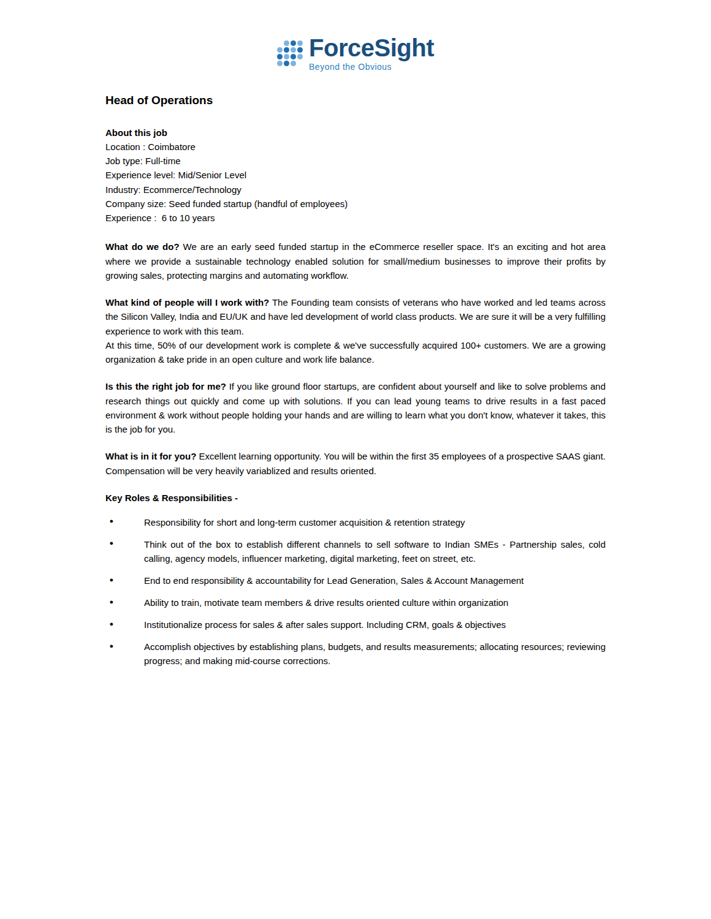Force Sight
Beyond the Obvious
Head of Operations
About this job
Location : Coimbatore
Job type: Full-time
Experience level: Mid/Senior Level
Industry: Ecommerce/Technology
Company size: Seed funded startup (handful of employees)
Experience : 6 to 10 years
What do we do? We are an early seed funded startup in the eCommerce reseller space. It's an exciting and hot area where we provide a sustainable technology enabled solution for small/medium businesses to improve their profits by growing sales, protecting margins and automating workflow.
What kind of people will I work with? The Founding team consists of veterans who have worked and led teams across the Silicon Valley, India and EU/UK and have led development of world class products. We are sure it will be a very fulfilling experience to work with this team.
At this time, 50% of our development work is complete & we've successfully acquired 100+ customers. We are a growing organization & take pride in an open culture and work life balance.
Is this the right job for me? If you like ground floor startups, are confident about yourself and like to solve problems and research things out quickly and come up with solutions. If you can lead young teams to drive results in a fast paced environment & work without people holding your hands and are willing to learn what you don't know, whatever it takes, this is the job for you.
What is in it for you? Excellent learning opportunity. You will be within the first 35 employees of a prospective SAAS giant. Compensation will be very heavily variablized and results oriented.
Key Roles & Responsibilities -
Responsibility for short and long-term customer acquisition & retention strategy
Think out of the box to establish different channels to sell software to Indian SMEs - Partnership sales, cold calling, agency models, influencer marketing, digital marketing, feet on street, etc.
End to end responsibility & accountability for Lead Generation, Sales & Account Management
Ability to train, motivate team members & drive results oriented culture within organization
Institutionalize process for sales & after sales support. Including CRM, goals & objectives
Accomplish objectives by establishing plans, budgets, and results measurements; allocating resources; reviewing progress; and making mid-course corrections.